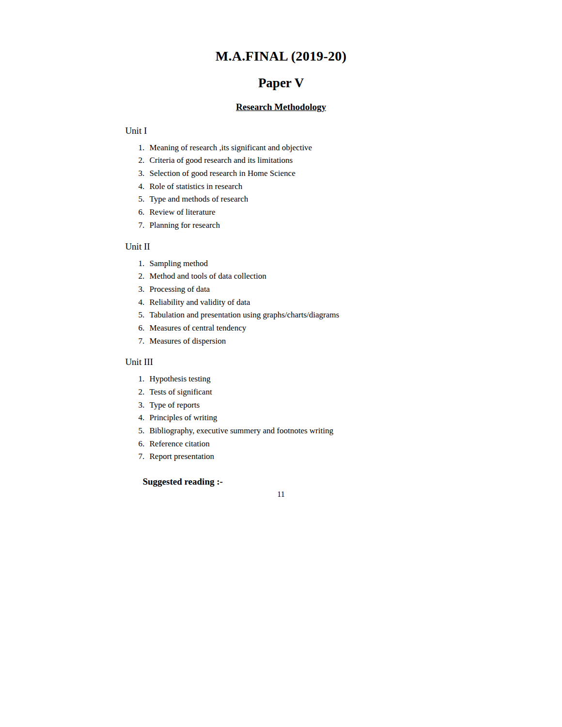M.A.FINAL (2019-20)
Paper V
Research Methodology
Unit I
Meaning of research ,its significant and objective
Criteria of good research and its limitations
Selection of good research in Home Science
Role of statistics in research
Type and methods of research
Review of literature
Planning for research
Unit II
Sampling method
Method and tools of data collection
Processing of data
Reliability and validity of data
Tabulation and presentation using graphs/charts/diagrams
Measures of central tendency
Measures of dispersion
Unit III
Hypothesis testing
Tests of significant
Type of reports
Principles of writing
Bibliography, executive summery and footnotes writing
Reference citation
Report presentation
Suggested reading :-
11